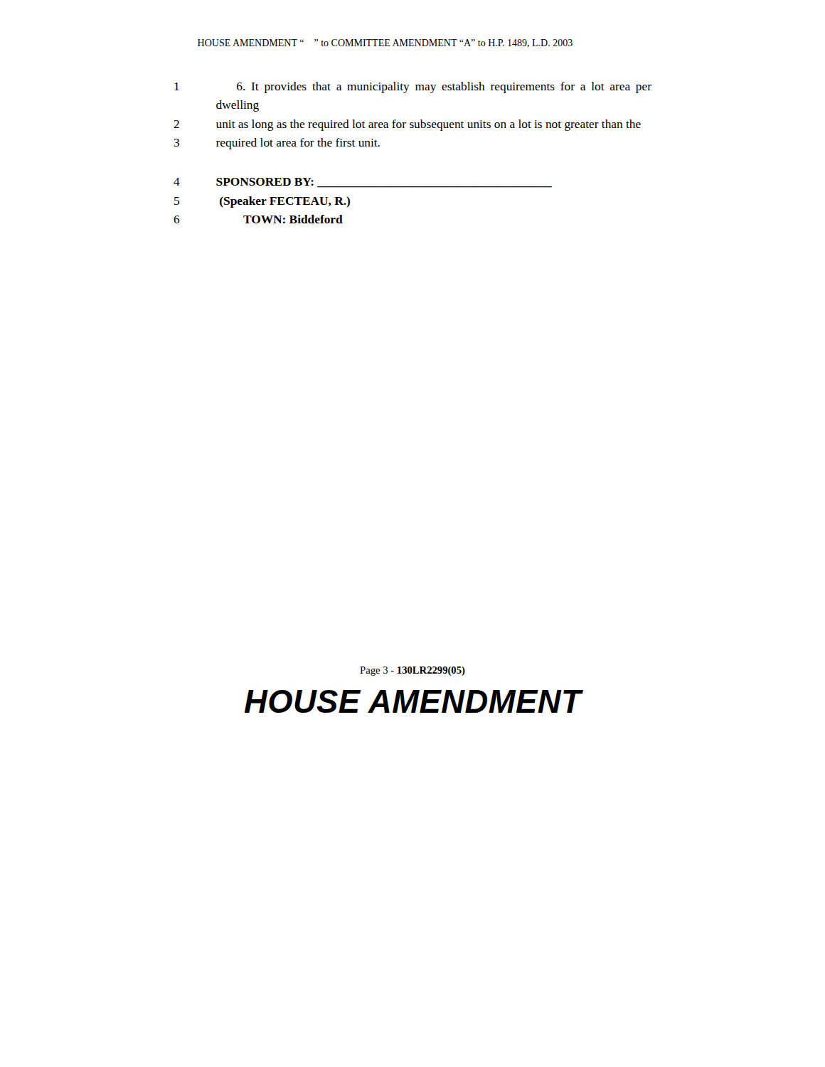HOUSE AMENDMENT “ ” to COMMITTEE AMENDMENT “A” to H.P. 1489, L.D. 2003
| 1 | 6. It provides that a municipality may establish requirements for a lot area per dwelling |
| 2 | unit as long as the required lot area for subsequent units on a lot is not greater than the |
| 3 | required lot area for the first unit. |
| 4 | SPONSORED BY: ______________________________________ |
| 5 | (Speaker FECTEAU, R.) |
| 6 | TOWN: Biddeford |
Page 3 - 130LR2299(05)
HOUSE AMENDMENT